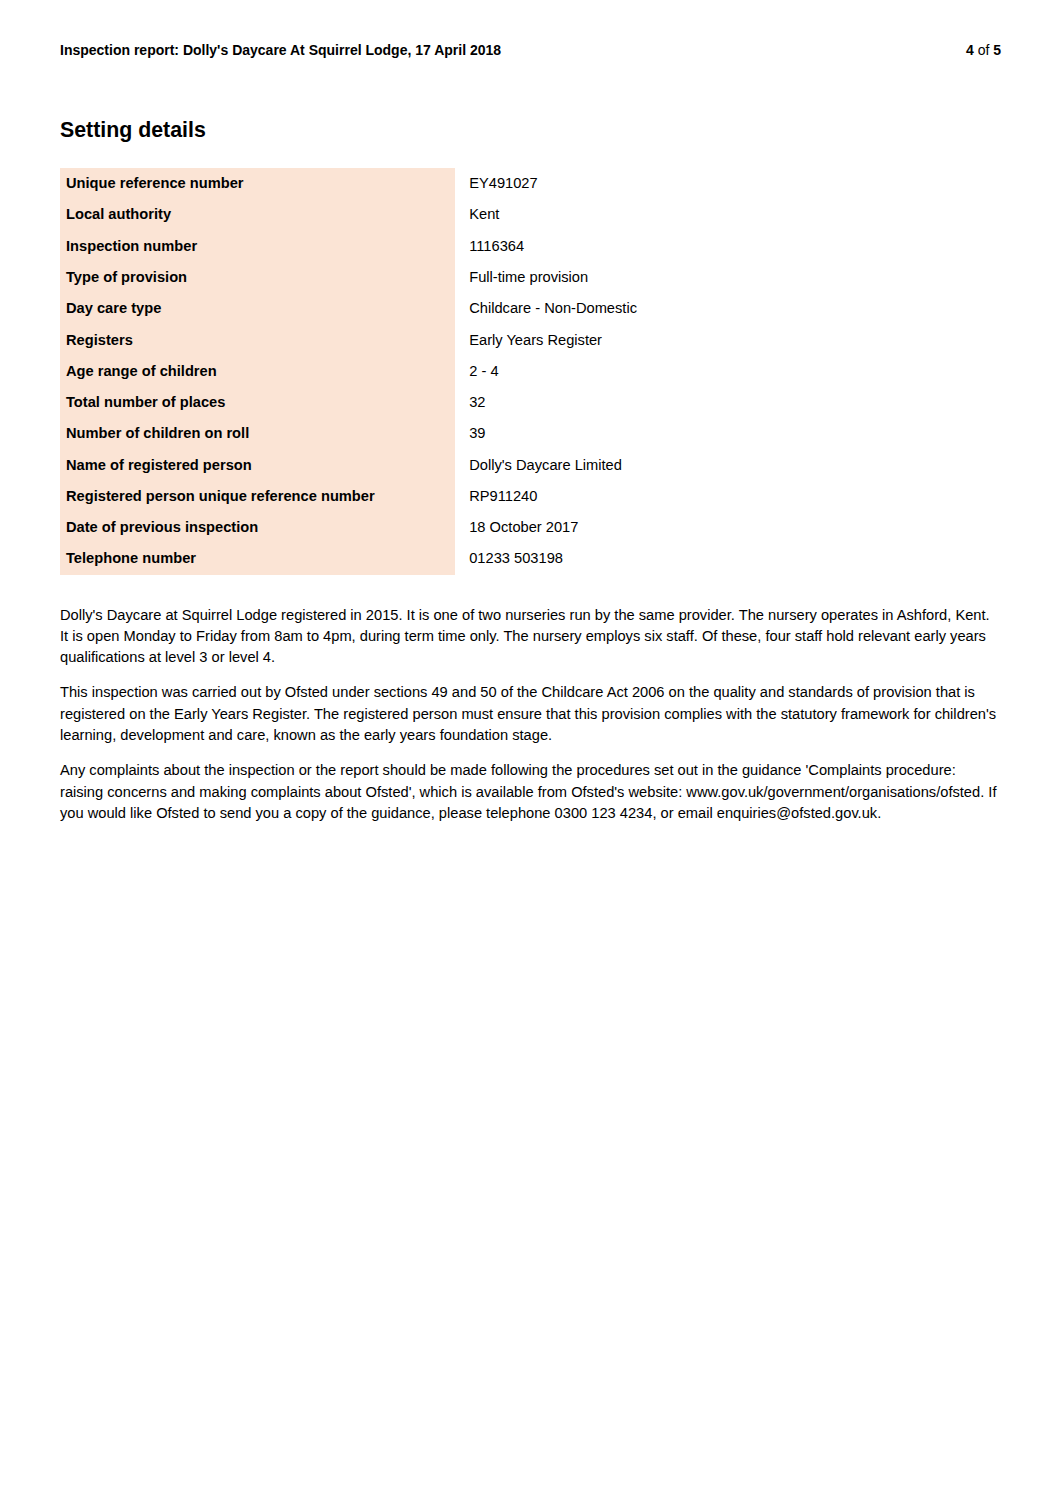Inspection report: Dolly's Daycare At Squirrel Lodge, 17 April 2018 4 of 5
Setting details
| Unique reference number | EY491027 |
| Local authority | Kent |
| Inspection number | 1116364 |
| Type of provision | Full-time provision |
| Day care type | Childcare - Non-Domestic |
| Registers | Early Years Register |
| Age range of children | 2 - 4 |
| Total number of places | 32 |
| Number of children on roll | 39 |
| Name of registered person | Dolly's Daycare Limited |
| Registered person unique reference number | RP911240 |
| Date of previous inspection | 18 October 2017 |
| Telephone number | 01233 503198 |
Dolly's Daycare at Squirrel Lodge registered in 2015. It is one of two nurseries run by the same provider. The nursery operates in Ashford, Kent. It is open Monday to Friday from 8am to 4pm, during term time only. The nursery employs six staff. Of these, four staff hold relevant early years qualifications at level 3 or level 4.
This inspection was carried out by Ofsted under sections 49 and 50 of the Childcare Act 2006 on the quality and standards of provision that is registered on the Early Years Register. The registered person must ensure that this provision complies with the statutory framework for children's learning, development and care, known as the early years foundation stage.
Any complaints about the inspection or the report should be made following the procedures set out in the guidance 'Complaints procedure: raising concerns and making complaints about Ofsted', which is available from Ofsted's website: www.gov.uk/government/organisations/ofsted. If you would like Ofsted to send you a copy of the guidance, please telephone 0300 123 4234, or email enquiries@ofsted.gov.uk.